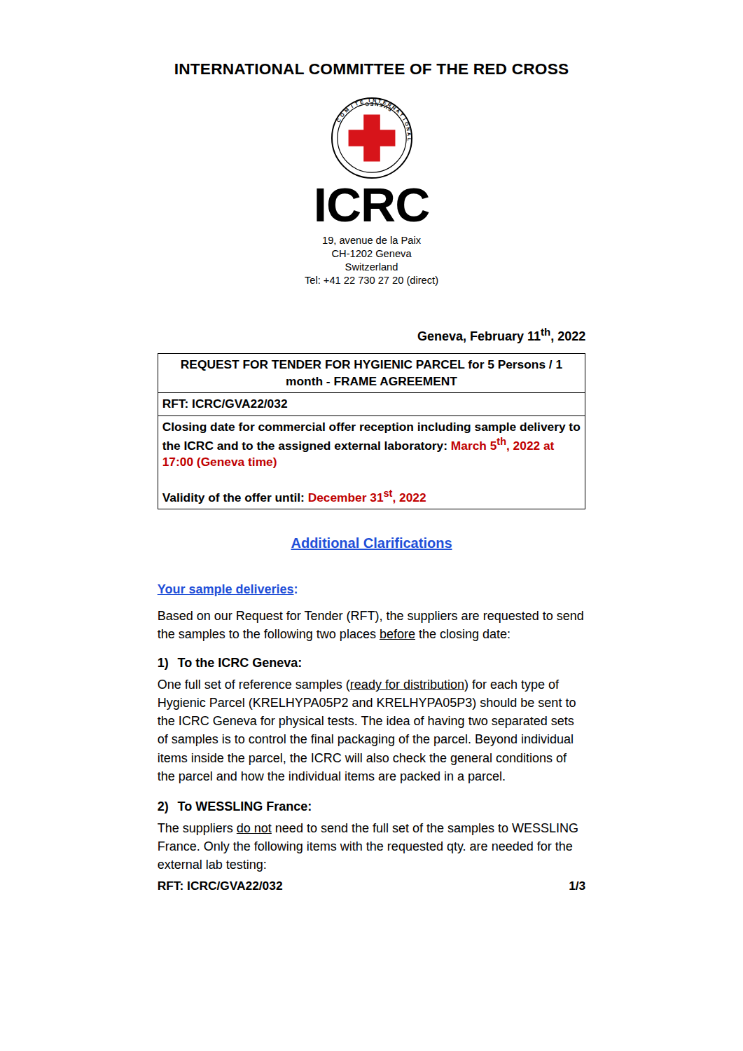INTERNATIONAL COMMITTEE OF THE RED CROSS
C O M I T E I N T E R N A T I O N A L G E N E V E
ICRC
19, avenue de la Paix
CH-1202 Geneva
Switzerland
Tel: +41 22 730 27 20 (direct)
Geneva, February 11th, 2022
| REQUEST FOR TENDER FOR HYGIENIC PARCEL for 5 Persons / 1 month - FRAME AGREEMENT |
| RFT: ICRC/GVA22/032 |
| Closing date for commercial offer reception including sample delivery to the ICRC and to the assigned external laboratory: March 5 th , 2022 at 17:00 (Geneva time) Validity of the offer until: December 31 st , 2022 |
Additional Clarifications
Your sample deliveries:
Based on our Request for Tender (RFT), the suppliers are requested to send the samples to the following two places before the closing date:
1) To the ICRC Geneva:
One full set of reference samples (ready for distribution) for each type of Hygienic Parcel (KRELHYPA05P2 and KRELHYPA05P3) should be sent to the ICRC Geneva for physical tests. The idea of having two separated sets of samples is to control the final packaging of the parcel. Beyond individual items inside the parcel, the ICRC will also check the general conditions of the parcel and how the individual items are packed in a parcel.
2) To WESSLING France:
The suppliers do not need to send the full set of the samples to WESSLING France. Only the following items with the requested qty. are needed for the external lab testing:
RFT: ICRC/GVA22/032 1/3